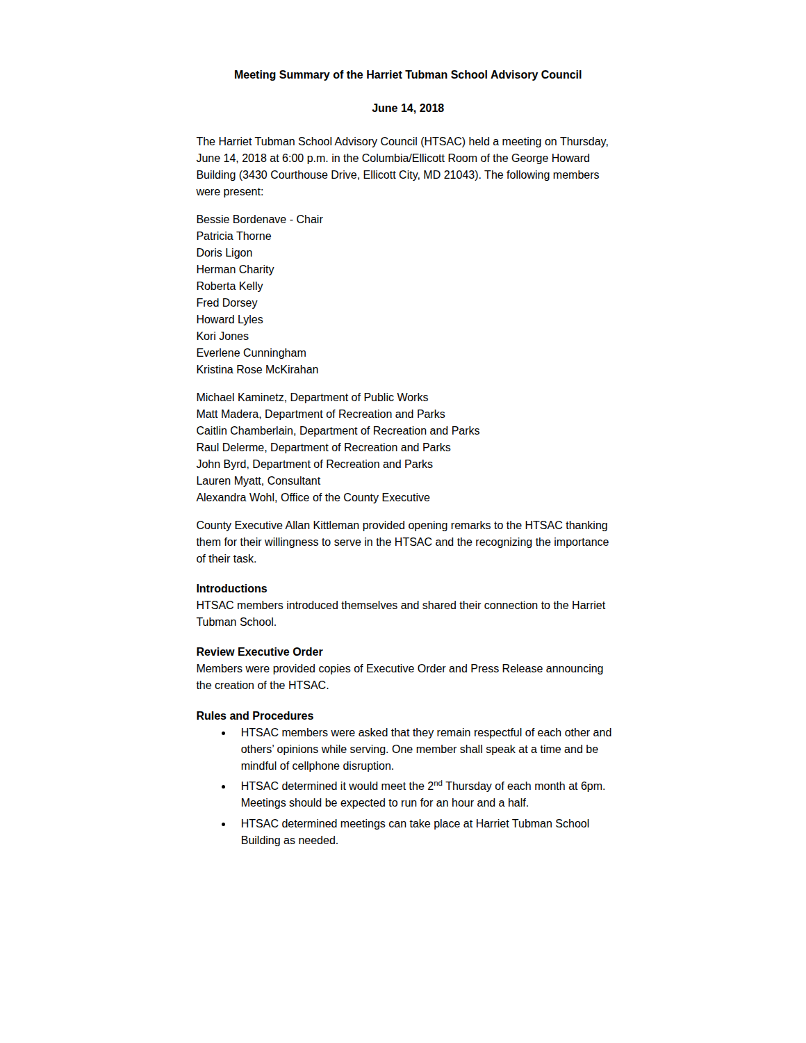Meeting Summary of the Harriet Tubman School Advisory Council
June 14, 2018
The Harriet Tubman School Advisory Council (HTSAC) held a meeting on Thursday, June 14, 2018 at 6:00 p.m. in the Columbia/Ellicott Room of the George Howard Building (3430 Courthouse Drive, Ellicott City, MD 21043). The following members were present:
Bessie Bordenave - Chair
Patricia Thorne
Doris Ligon
Herman Charity
Roberta Kelly
Fred Dorsey
Howard Lyles
Kori Jones
Everlene Cunningham
Kristina Rose McKirahan
Michael Kaminetz, Department of Public Works
Matt Madera, Department of Recreation and Parks
Caitlin Chamberlain, Department of Recreation and Parks
Raul Delerme, Department of Recreation and Parks
John Byrd, Department of Recreation and Parks
Lauren Myatt, Consultant
Alexandra Wohl, Office of the County Executive
County Executive Allan Kittleman provided opening remarks to the HTSAC thanking them for their willingness to serve in the HTSAC and the recognizing the importance of their task.
Introductions
HTSAC members introduced themselves and shared their connection to the Harriet Tubman School.
Review Executive Order
Members were provided copies of Executive Order and Press Release announcing the creation of the HTSAC.
Rules and Procedures
HTSAC members were asked that they remain respectful of each other and others’ opinions while serving. One member shall speak at a time and be mindful of cellphone disruption.
HTSAC determined it would meet the 2nd Thursday of each month at 6pm. Meetings should be expected to run for an hour and a half.
HTSAC determined meetings can take place at Harriet Tubman School Building as needed.